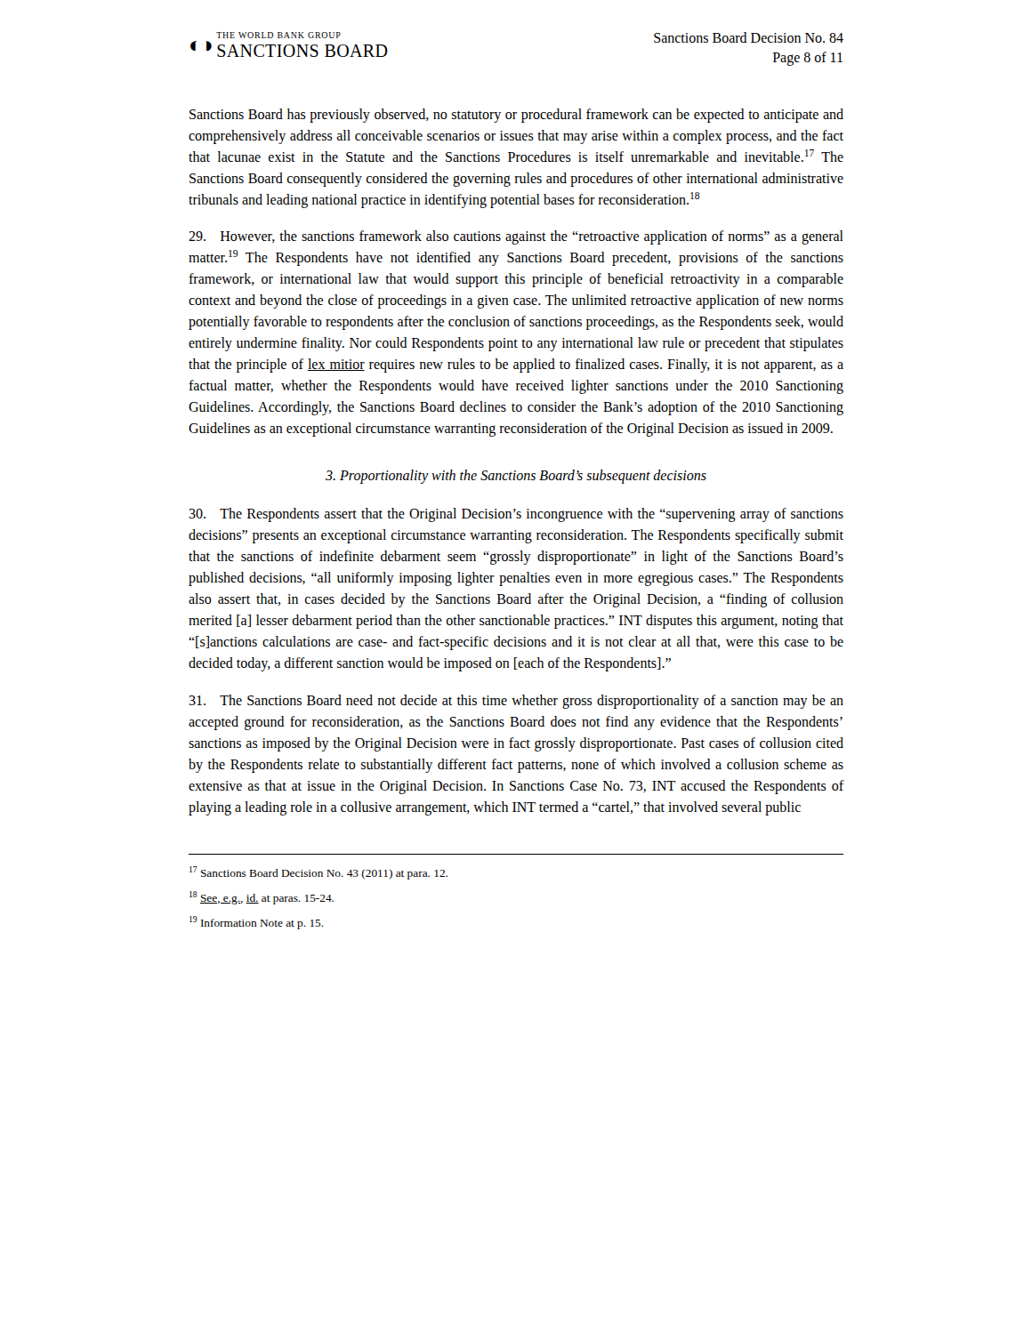◐◑ THE WORLD BANK GROUP SANCTIONS BOARD
Sanctions Board Decision No. 84
Page 8 of 11
Sanctions Board has previously observed, no statutory or procedural framework can be expected to anticipate and comprehensively address all conceivable scenarios or issues that may arise within a complex process, and the fact that lacunae exist in the Statute and the Sanctions Procedures is itself unremarkable and inevitable.17 The Sanctions Board consequently considered the governing rules and procedures of other international administrative tribunals and leading national practice in identifying potential bases for reconsideration.18
29. However, the sanctions framework also cautions against the “retroactive application of norms” as a general matter.19 The Respondents have not identified any Sanctions Board precedent, provisions of the sanctions framework, or international law that would support this principle of beneficial retroactivity in a comparable context and beyond the close of proceedings in a given case. The unlimited retroactive application of new norms potentially favorable to respondents after the conclusion of sanctions proceedings, as the Respondents seek, would entirely undermine finality. Nor could Respondents point to any international law rule or precedent that stipulates that the principle of lex mitior requires new rules to be applied to finalized cases. Finally, it is not apparent, as a factual matter, whether the Respondents would have received lighter sanctions under the 2010 Sanctioning Guidelines. Accordingly, the Sanctions Board declines to consider the Bank’s adoption of the 2010 Sanctioning Guidelines as an exceptional circumstance warranting reconsideration of the Original Decision as issued in 2009.
3. Proportionality with the Sanctions Board’s subsequent decisions
30. The Respondents assert that the Original Decision’s incongruence with the “supervening array of sanctions decisions” presents an exceptional circumstance warranting reconsideration. The Respondents specifically submit that the sanctions of indefinite debarment seem “grossly disproportionate” in light of the Sanctions Board’s published decisions, “all uniformly imposing lighter penalties even in more egregious cases.” The Respondents also assert that, in cases decided by the Sanctions Board after the Original Decision, a “finding of collusion merited [a] lesser debarment period than the other sanctionable practices.” INT disputes this argument, noting that “[s]anctions calculations are case- and fact-specific decisions and it is not clear at all that, were this case to be decided today, a different sanction would be imposed on [each of the Respondents].”
31. The Sanctions Board need not decide at this time whether gross disproportionality of a sanction may be an accepted ground for reconsideration, as the Sanctions Board does not find any evidence that the Respondents’ sanctions as imposed by the Original Decision were in fact grossly disproportionate. Past cases of collusion cited by the Respondents relate to substantially different fact patterns, none of which involved a collusion scheme as extensive as that at issue in the Original Decision. In Sanctions Case No. 73, INT accused the Respondents of playing a leading role in a collusive arrangement, which INT termed a “cartel,” that involved several public
17 Sanctions Board Decision No. 43 (2011) at para. 12.
18 See, e.g., id. at paras. 15-24.
19 Information Note at p. 15.